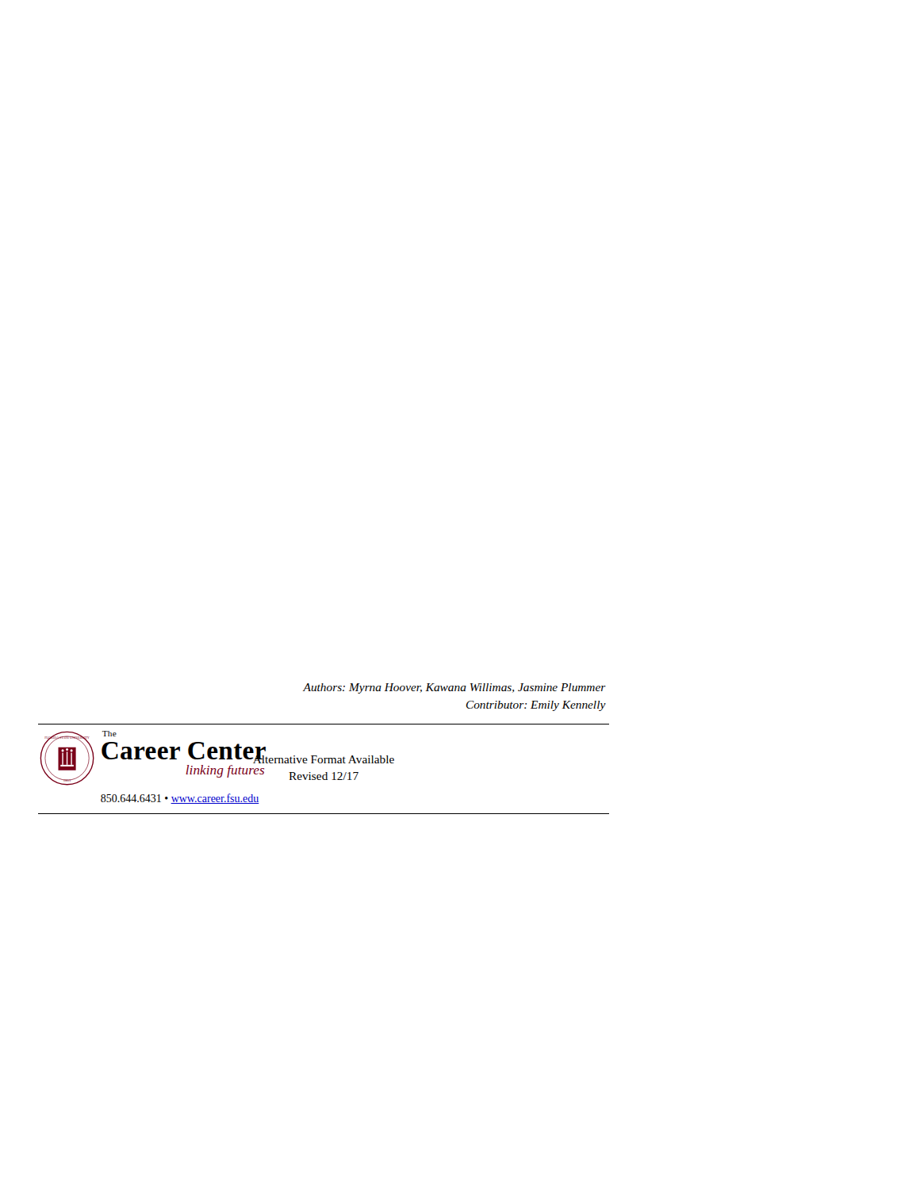Authors: Myrna Hoover, Kawana Willimas, Jasmine Plummer
Contributor: Emily Kennelly
FLORIDA STATE UNIVERSITY 1851
The Career Center linking futures
850.644.6431 • www.career.fsu.edu
Alternative Format Available
Revised 12/17